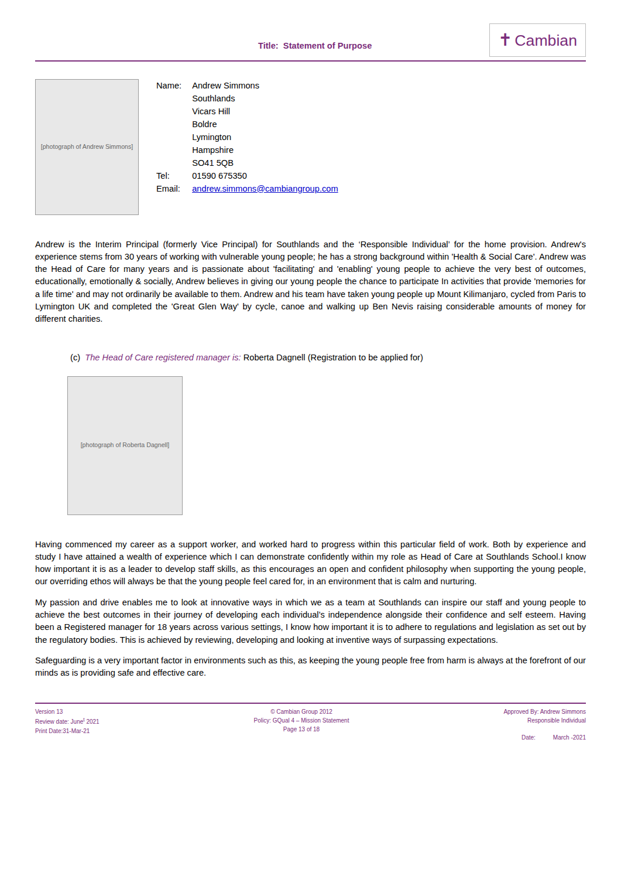Title: Statement of Purpose
✝Cambian
[photograph of Andrew Simmons]
| Name: | Andrew Simmons |
| | Southlands |
| | Vicars Hill |
| | Boldre |
| | Lymington |
| | Hampshire |
| | SO41 5QB |
| Tel: | 01590 675350 |
| Email: | andrew.simmons@cambiangroup.com |
Andrew is the Interim Principal (formerly Vice Principal) for Southlands and the ‘Responsible Individual’ for the home provision. Andrew's experience stems from 30 years of working with vulnerable young people; he has a strong background within 'Health & Social Care'. Andrew was the Head of Care for many years and is passionate about 'facilitating' and 'enabling' young people to achieve the very best of outcomes, educationally, emotionally & socially, Andrew believes in giving our young people the chance to participate In activities that provide 'memories for a life time' and may not ordinarily be available to them. Andrew and his team have taken young people up Mount Kilimanjaro, cycled from Paris to Lymington UK and completed the 'Great Glen Way' by cycle, canoe and walking up Ben Nevis raising considerable amounts of money for different charities.
(c) The Head of Care registered manager is: Roberta Dagnell (Registration to be applied for)
[photograph of Roberta Dagnell]
Having commenced my career as a support worker, and worked hard to progress within this particular field of work. Both by experience and study I have attained a wealth of experience which I can demonstrate confidently within my role as Head of Care at Southlands School.I know how important it is as a leader to develop staff skills, as this encourages an open and confident philosophy when supporting the young people, our overriding ethos will always be that the young people feel cared for, in an environment that is calm and nurturing.
My passion and drive enables me to look at innovative ways in which we as a team at Southlands can inspire our staff and young people to achieve the best outcomes in their journey of developing each individual’s independence alongside their confidence and self esteem. Having been a Registered manager for 18 years across various settings, I know how important it is to adhere to regulations and legislation as set out by the regulatory bodies. This is achieved by reviewing, developing and looking at inventive ways of surpassing expectations.
Safeguarding is a very important factor in environments such as this, as keeping the young people free from harm is always at the forefront of our minds as is providing safe and effective care.
Version 13
Review date: Junet 2021
Print Date:31-Mar-21
© Cambian Group 2012
Policy: GQual 4 – Mission Statement
Page 13 of 18
Approved By: Andrew Simmons
Responsible Individual
Date:March -2021